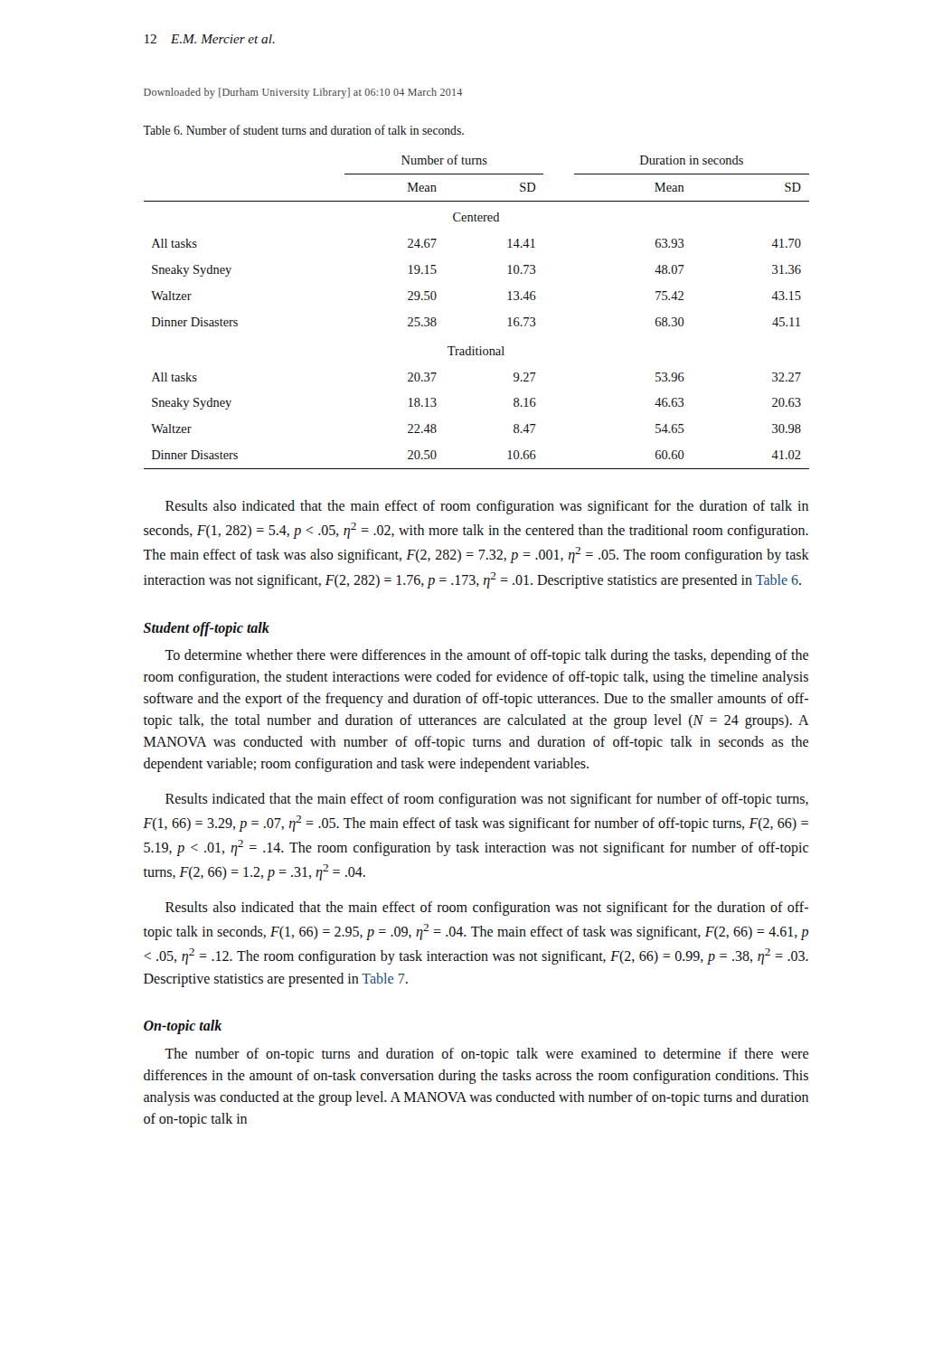12 E.M. Mercier et al.
Downloaded by [Durham University Library] at 06:10 04 March 2014
Table 6. Number of student turns and duration of talk in seconds.
| | Number of turns | | Duration in seconds |
| --- | --- | --- | --- |
| | Mean | SD | | Mean | SD |
| Centered |
| All tasks | 24.67 | 14.41 | | 63.93 | 41.70 |
| Sneaky Sydney | 19.15 | 10.73 | | 48.07 | 31.36 |
| Waltzer | 29.50 | 13.46 | | 75.42 | 43.15 |
| Dinner Disasters | 25.38 | 16.73 | | 68.30 | 45.11 |
| Traditional |
| All tasks | 20.37 | 9.27 | | 53.96 | 32.27 |
| Sneaky Sydney | 18.13 | 8.16 | | 46.63 | 20.63 |
| Waltzer | 22.48 | 8.47 | | 54.65 | 30.98 |
| Dinner Disasters | 20.50 | 10.66 | | 60.60 | 41.02 |
Results also indicated that the main effect of room configuration was significant for the duration of talk in seconds, F(1, 282) = 5.4, p < .05, η2 = .02, with more talk in the centered than the traditional room configuration. The main effect of task was also significant, F(2, 282) = 7.32, p = .001, η2 = .05. The room configuration by task interaction was not significant, F(2, 282) = 1.76, p = .173, η2 = .01. Descriptive statistics are presented in Table 6.
Student off-topic talk
To determine whether there were differences in the amount of off-topic talk during the tasks, depending of the room configuration, the student interactions were coded for evidence of off-topic talk, using the timeline analysis software and the export of the frequency and duration of off-topic utterances. Due to the smaller amounts of off-topic talk, the total number and duration of utterances are calculated at the group level (N = 24 groups). A MANOVA was conducted with number of off-topic turns and duration of off-topic talk in seconds as the dependent variable; room configuration and task were independent variables.
Results indicated that the main effect of room configuration was not significant for number of off-topic turns, F(1, 66) = 3.29, p = .07, η2 = .05. The main effect of task was significant for number of off-topic turns, F(2, 66) = 5.19, p < .01, η2 = .14. The room configuration by task interaction was not significant for number of off-topic turns, F(2, 66) = 1.2, p = .31, η2 = .04.
Results also indicated that the main effect of room configuration was not significant for the duration of off-topic talk in seconds, F(1, 66) = 2.95, p = .09, η2 = .04. The main effect of task was significant, F(2, 66) = 4.61, p < .05, η2 = .12. The room configuration by task interaction was not significant, F(2, 66) = 0.99, p = .38, η2 = .03. Descriptive statistics are presented in Table 7.
On-topic talk
The number of on-topic turns and duration of on-topic talk were examined to determine if there were differences in the amount of on-task conversation during the tasks across the room configuration conditions. This analysis was conducted at the group level. A MANOVA was conducted with number of on-topic turns and duration of on-topic talk in